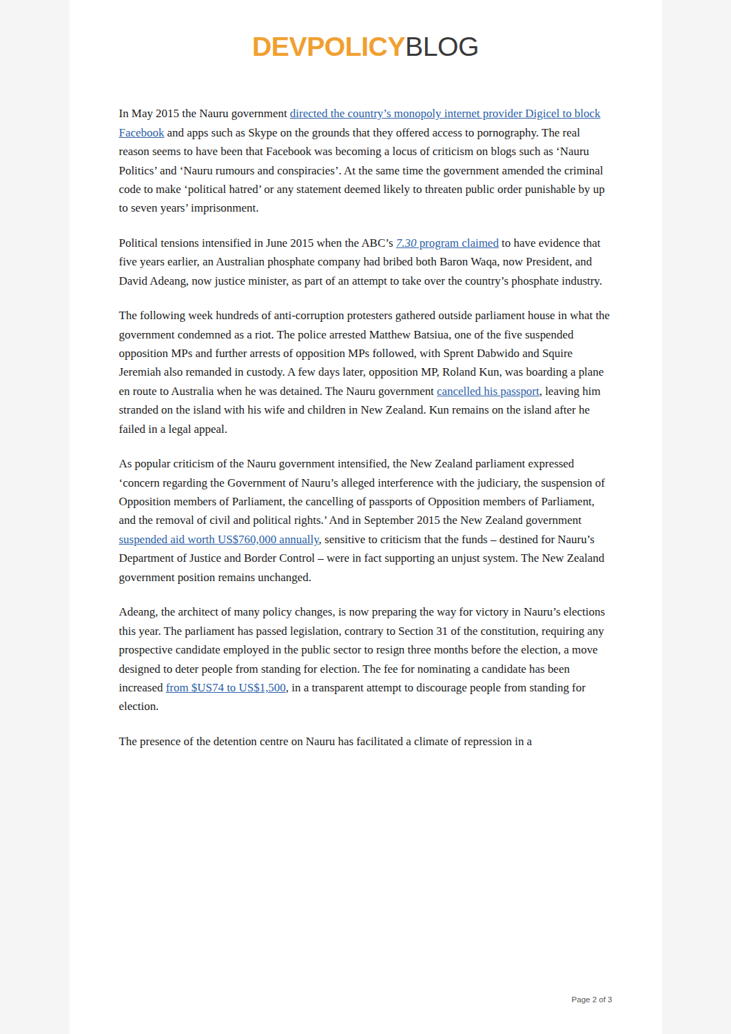DEVPOLICY BLOG
In May 2015 the Nauru government directed the country’s monopoly internet provider Digicel to block Facebook and apps such as Skype on the grounds that they offered access to pornography. The real reason seems to have been that Facebook was becoming a locus of criticism on blogs such as ‘Nauru Politics’ and ‘Nauru rumours and conspiracies’. At the same time the government amended the criminal code to make ‘political hatred’ or any statement deemed likely to threaten public order punishable by up to seven years’ imprisonment.
Political tensions intensified in June 2015 when the ABC’s 7.30 program claimed to have evidence that five years earlier, an Australian phosphate company had bribed both Baron Waqa, now President, and David Adeang, now justice minister, as part of an attempt to take over the country’s phosphate industry.
The following week hundreds of anti-corruption protesters gathered outside parliament house in what the government condemned as a riot. The police arrested Matthew Batsiua, one of the five suspended opposition MPs and further arrests of opposition MPs followed, with Sprent Dabwido and Squire Jeremiah also remanded in custody. A few days later, opposition MP, Roland Kun, was boarding a plane en route to Australia when he was detained. The Nauru government cancelled his passport, leaving him stranded on the island with his wife and children in New Zealand. Kun remains on the island after he failed in a legal appeal.
As popular criticism of the Nauru government intensified, the New Zealand parliament expressed ‘concern regarding the Government of Nauru’s alleged interference with the judiciary, the suspension of Opposition members of Parliament, the cancelling of passports of Opposition members of Parliament, and the removal of civil and political rights.’ And in September 2015 the New Zealand government suspended aid worth US$760,000 annually, sensitive to criticism that the funds – destined for Nauru’s Department of Justice and Border Control – were in fact supporting an unjust system. The New Zealand government position remains unchanged.
Adeang, the architect of many policy changes, is now preparing the way for victory in Nauru’s elections this year. The parliament has passed legislation, contrary to Section 31 of the constitution, requiring any prospective candidate employed in the public sector to resign three months before the election, a move designed to deter people from standing for election. The fee for nominating a candidate has been increased from $US74 to US$1,500, in a transparent attempt to discourage people from standing for election.
The presence of the detention centre on Nauru has facilitated a climate of repression in a
Page 2 of 3